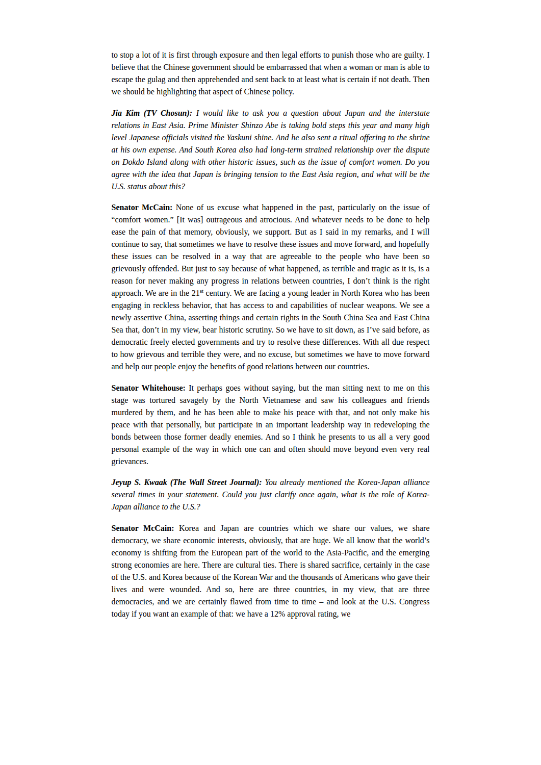to stop a lot of it is first through exposure and then legal efforts to punish those who are guilty. I believe that the Chinese government should be embarrassed that when a woman or man is able to escape the gulag and then apprehended and sent back to at least what is certain if not death. Then we should be highlighting that aspect of Chinese policy.
Jia Kim (TV Chosun): I would like to ask you a question about Japan and the interstate relations in East Asia. Prime Minister Shinzo Abe is taking bold steps this year and many high level Japanese officials visited the Yaskuni shine. And he also sent a ritual offering to the shrine at his own expense. And South Korea also had long-term strained relationship over the dispute on Dokdo Island along with other historic issues, such as the issue of comfort women. Do you agree with the idea that Japan is bringing tension to the East Asia region, and what will be the U.S. status about this?
Senator McCain: None of us excuse what happened in the past, particularly on the issue of “comfort women.” [It was] outrageous and atrocious. And whatever needs to be done to help ease the pain of that memory, obviously, we support. But as I said in my remarks, and I will continue to say, that sometimes we have to resolve these issues and move forward, and hopefully these issues can be resolved in a way that are agreeable to the people who have been so grievously offended. But just to say because of what happened, as terrible and tragic as it is, is a reason for never making any progress in relations between countries, I don’t think is the right approach. We are in the 21st century. We are facing a young leader in North Korea who has been engaging in reckless behavior, that has access to and capabilities of nuclear weapons. We see a newly assertive China, asserting things and certain rights in the South China Sea and East China Sea that, don’t in my view, bear historic scrutiny. So we have to sit down, as I’ve said before, as democratic freely elected governments and try to resolve these differences. With all due respect to how grievous and terrible they were, and no excuse, but sometimes we have to move forward and help our people enjoy the benefits of good relations between our countries.
Senator Whitehouse: It perhaps goes without saying, but the man sitting next to me on this stage was tortured savagely by the North Vietnamese and saw his colleagues and friends murdered by them, and he has been able to make his peace with that, and not only make his peace with that personally, but participate in an important leadership way in redeveloping the bonds between those former deadly enemies. And so I think he presents to us all a very good personal example of the way in which one can and often should move beyond even very real grievances.
Jeyup S. Kwaak (The Wall Street Journal): You already mentioned the Korea-Japan alliance several times in your statement. Could you just clarify once again, what is the role of Korea-Japan alliance to the U.S.?
Senator McCain: Korea and Japan are countries which we share our values, we share democracy, we share economic interests, obviously, that are huge. We all know that the world’s economy is shifting from the European part of the world to the Asia-Pacific, and the emerging strong economies are here. There are cultural ties. There is shared sacrifice, certainly in the case of the U.S. and Korea because of the Korean War and the thousands of Americans who gave their lives and were wounded. And so, here are three countries, in my view, that are three democracies, and we are certainly flawed from time to time – and look at the U.S. Congress today if you want an example of that: we have a 12% approval rating, we